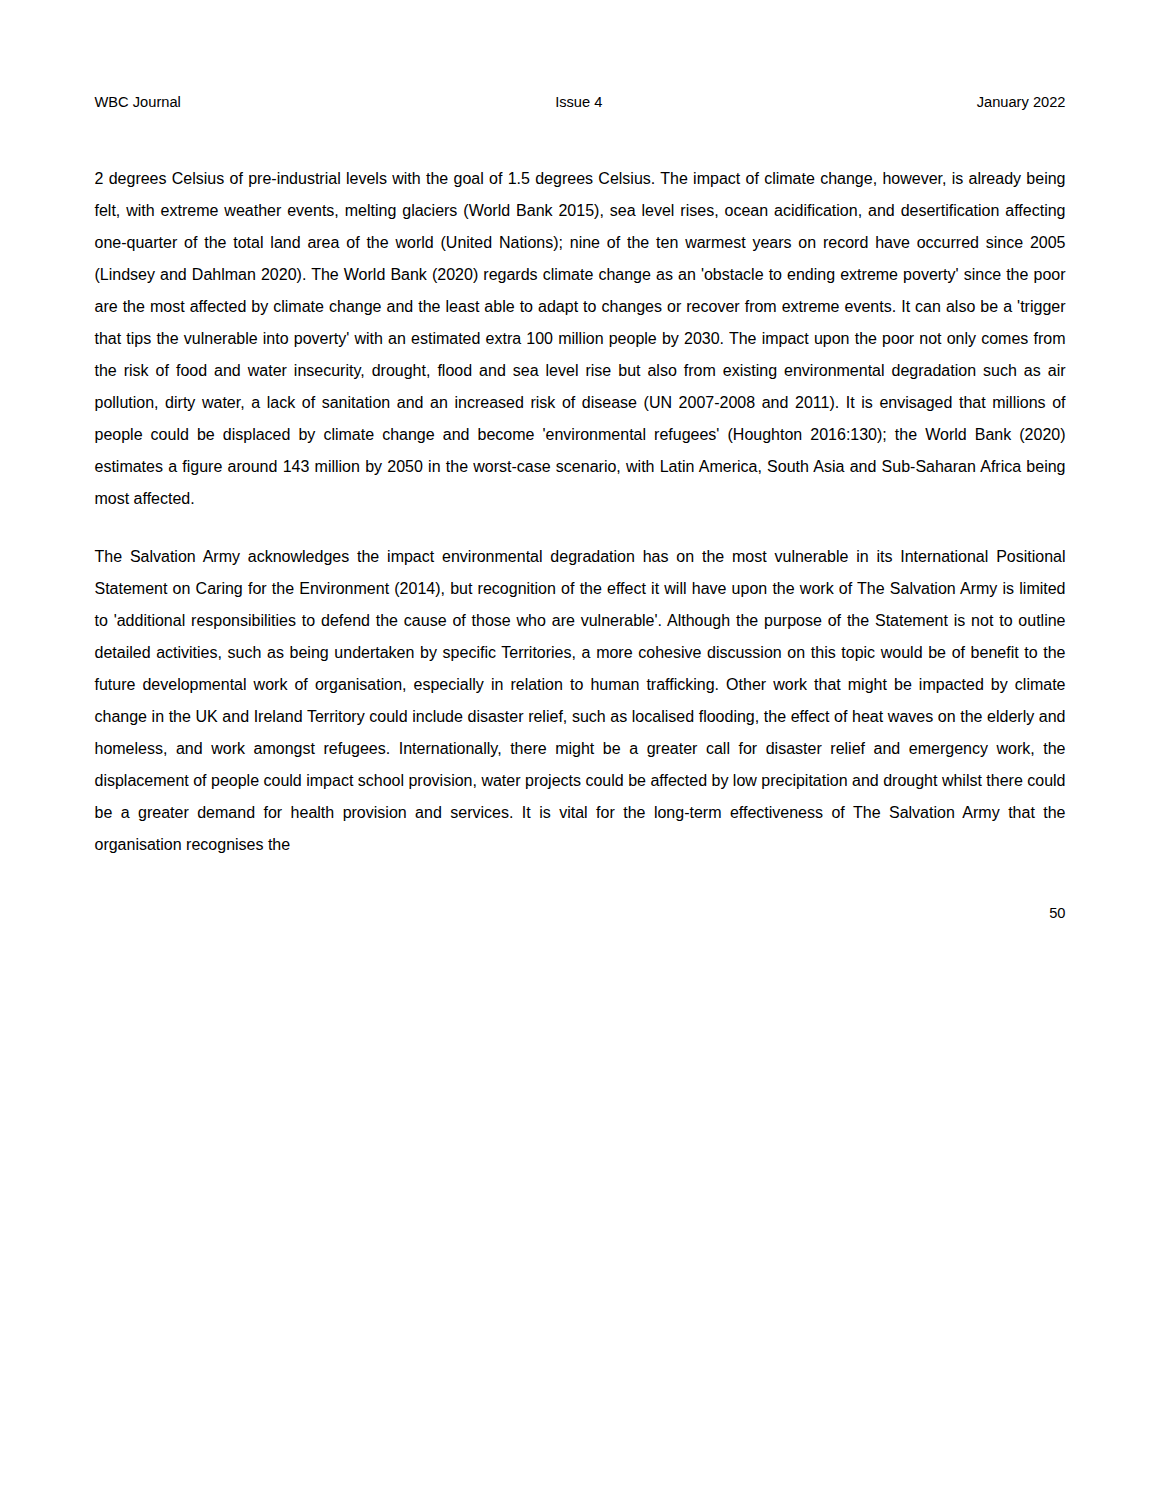WBC Journal
Issue 4
January 2022
2 degrees Celsius of pre-industrial levels with the goal of 1.5 degrees Celsius. The impact of climate change, however, is already being felt, with extreme weather events, melting glaciers (World Bank 2015), sea level rises, ocean acidification, and desertification affecting one-quarter of the total land area of the world (United Nations); nine of the ten warmest years on record have occurred since 2005 (Lindsey and Dahlman 2020). The World Bank (2020) regards climate change as an 'obstacle to ending extreme poverty' since the poor are the most affected by climate change and the least able to adapt to changes or recover from extreme events. It can also be a 'trigger that tips the vulnerable into poverty' with an estimated extra 100 million people by 2030. The impact upon the poor not only comes from the risk of food and water insecurity, drought, flood and sea level rise but also from existing environmental degradation such as air pollution, dirty water, a lack of sanitation and an increased risk of disease (UN 2007-2008 and 2011). It is envisaged that millions of people could be displaced by climate change and become 'environmental refugees' (Houghton 2016:130); the World Bank (2020) estimates a figure around 143 million by 2050 in the worst-case scenario, with Latin America, South Asia and Sub-Saharan Africa being most affected.
The Salvation Army acknowledges the impact environmental degradation has on the most vulnerable in its International Positional Statement on Caring for the Environment (2014), but recognition of the effect it will have upon the work of The Salvation Army is limited to 'additional responsibilities to defend the cause of those who are vulnerable'. Although the purpose of the Statement is not to outline detailed activities, such as being undertaken by specific Territories, a more cohesive discussion on this topic would be of benefit to the future developmental work of organisation, especially in relation to human trafficking. Other work that might be impacted by climate change in the UK and Ireland Territory could include disaster relief, such as localised flooding, the effect of heat waves on the elderly and homeless, and work amongst refugees. Internationally, there might be a greater call for disaster relief and emergency work, the displacement of people could impact school provision, water projects could be affected by low precipitation and drought whilst there could be a greater demand for health provision and services. It is vital for the long-term effectiveness of The Salvation Army that the organisation recognises the
50